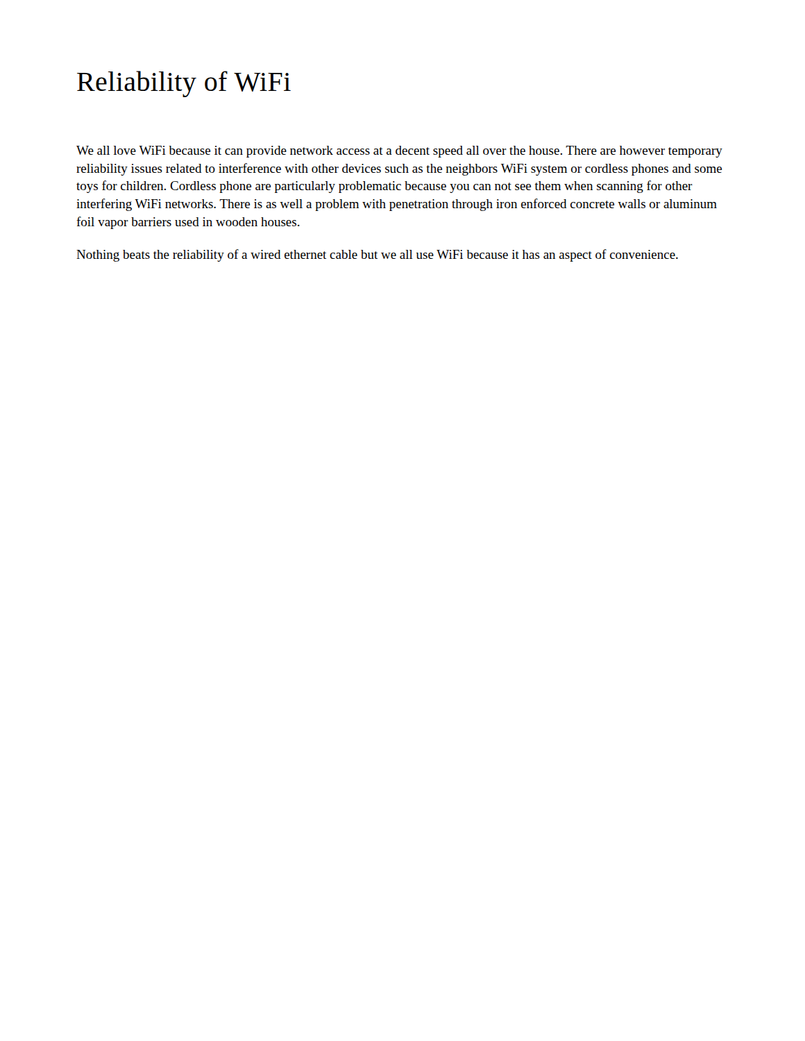Reliability of WiFi
We all love WiFi because it can provide network access at a decent speed all over the house. There are however temporary reliability issues related to interference with other devices such as the neighbors WiFi system or cordless phones and some toys for children. Cordless phone are particularly problematic because you can not see them when scanning for other interfering WiFi networks. There is as well a problem with penetration through iron enforced concrete walls or aluminum foil vapor barriers used in wooden houses.
Nothing beats the reliability of a wired ethernet cable but we all use WiFi because it has an aspect of convenience.